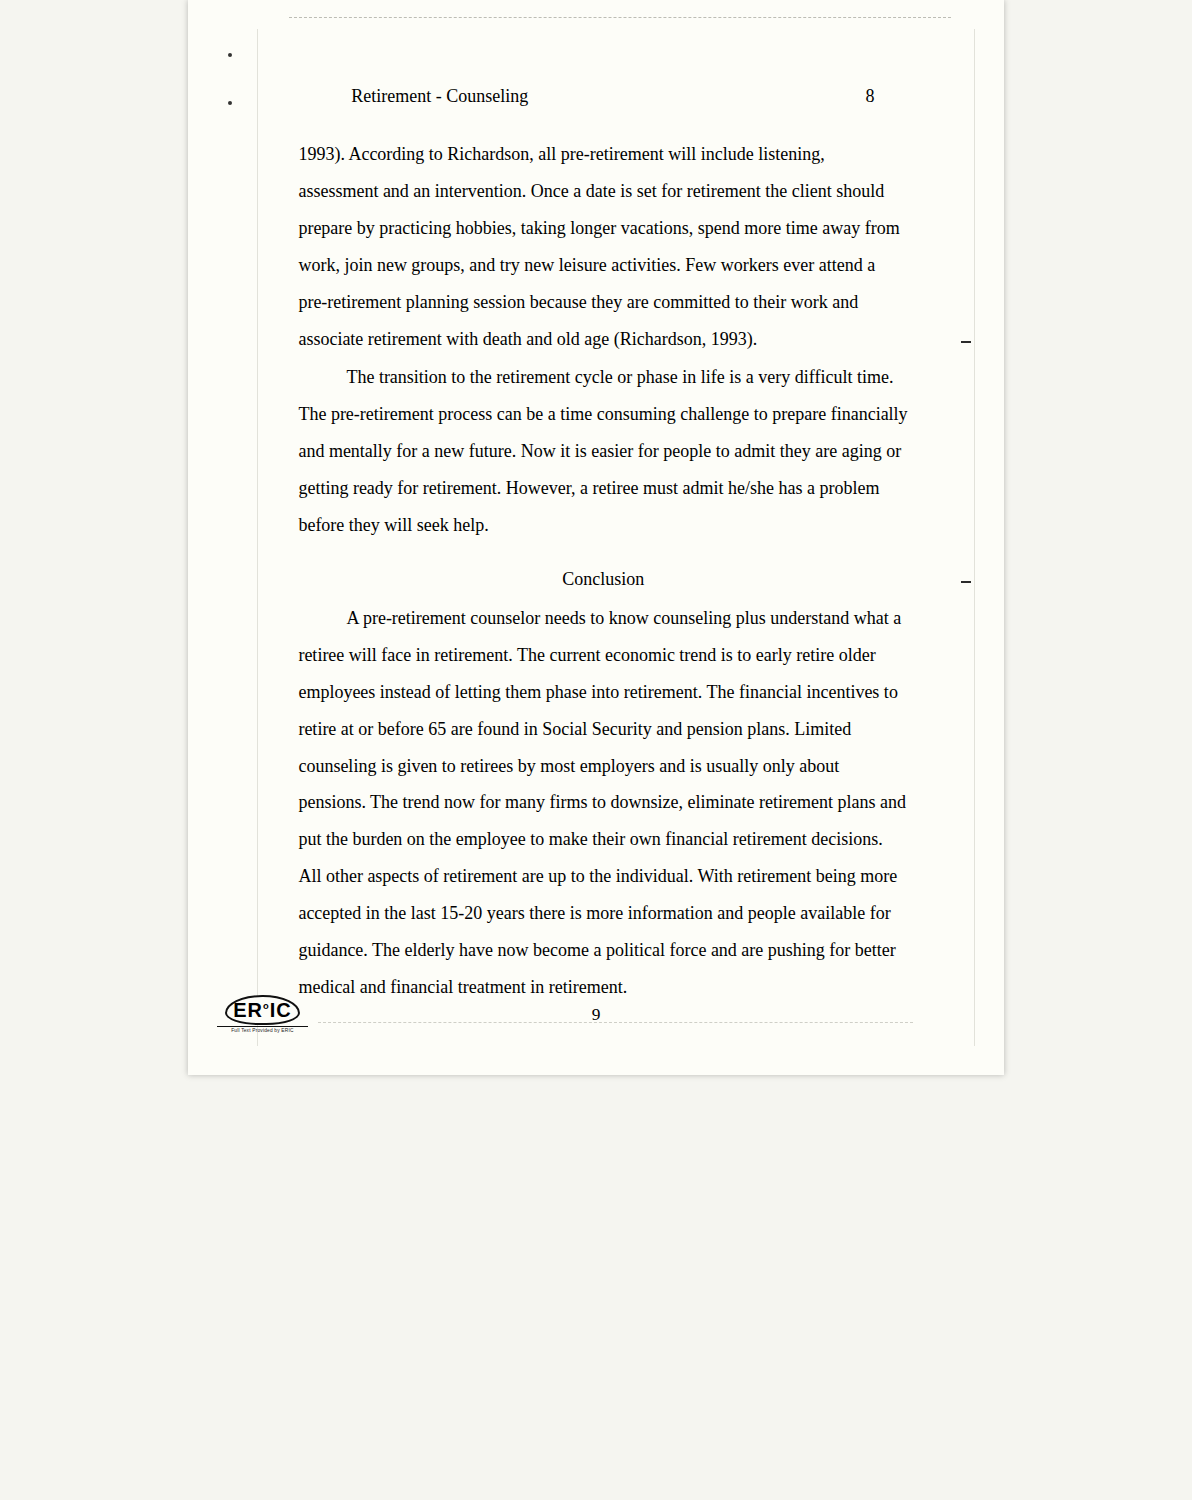Retirement - Counseling 8
1993). According to Richardson, all pre-retirement will include listening, assessment and an intervention. Once a date is set for retirement the client should prepare by practicing hobbies, taking longer vacations, spend more time away from work, join new groups, and try new leisure activities. Few workers ever attend a pre-retirement planning session because they are committed to their work and associate retirement with death and old age (Richardson, 1993).
The transition to the retirement cycle or phase in life is a very difficult time. The pre-retirement process can be a time consuming challenge to prepare financially and mentally for a new future. Now it is easier for people to admit they are aging or getting ready for retirement. However, a retiree must admit he/she has a problem before they will seek help.
Conclusion
A pre-retirement counselor needs to know counseling plus understand what a retiree will face in retirement. The current economic trend is to early retire older employees instead of letting them phase into retirement. The financial incentives to retire at or before 65 are found in Social Security and pension plans. Limited counseling is given to retirees by most employers and is usually only about pensions. The trend now for many firms to downsize, eliminate retirement plans and put the burden on the employee to make their own financial retirement decisions. All other aspects of retirement are up to the individual. With retirement being more accepted in the last 15-20 years there is more information and people available for guidance. The elderly have now become a political force and are pushing for better medical and financial treatment in retirement.
ERoIC
Full Text Provided by ERIC
9